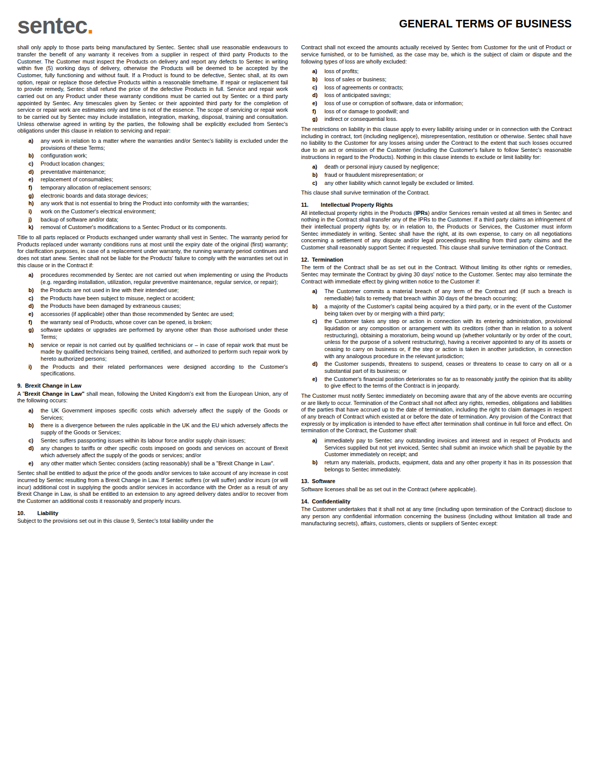sentec.
GENERAL TERMS OF BUSINESS
shall only apply to those parts being manufactured by Sentec. Sentec shall use reasonable endeavours to transfer the benefit of any warranty it receives from a supplier in respect of third party Products to the Customer. The Customer must inspect the Products on delivery and report any defects to Sentec in writing within five (5) working days of delivery, otherwise the Products will be deemed to be accepted by the Customer, fully functioning and without fault. If a Product is found to be defective, Sentec shall, at its own option, repair or replace those defective Products within a reasonable timeframe. If repair or replacement fail to provide remedy, Sentec shall refund the price of the defective Products in full. Service and repair work carried out on any Product under these warranty conditions must be carried out by Sentec or a third party appointed by Sentec. Any timescales given by Sentec or their appointed third party for the completion of service or repair work are estimates only and time is not of the essence. The scope of servicing or repair work to be carried out by Sentec may include installation, integration, marking, disposal, training and consultation. Unless otherwise agreed in writing by the parties, the following shall be explicitly excluded from Sentec's obligations under this clause in relation to servicing and repair:
any work in relation to a matter where the warranties and/or Sentec's liability is excluded under the provisions of these Terms;
configuration work;
Product location changes;
preventative maintenance;
replacement of consumables;
temporary allocation of replacement sensors;
electronic boards and data storage devices;
any work that is not essential to bring the Product into conformity with the warranties;
work on the Customer's electrical environment;
backup of software and/or data;
removal of Customer's modifications to a Sentec Product or its components.
Title to all parts replaced or Products exchanged under warranty shall vest in Sentec. The warranty period for Products replaced under warranty conditions runs at most until the expiry date of the original (first) warranty; for clarification purposes, in case of a replacement under warranty, the running warranty period continues and does not start anew. Sentec shall not be liable for the Products' failure to comply with the warranties set out in this clause or in the Contract if:
procedures recommended by Sentec are not carried out when implementing or using the Products (e.g. regarding installation, utilization, regular preventive maintenance, regular service, or repair);
the Products are not used in line with their intended use;
the Products have been subject to misuse, neglect or accident;
the Products have been damaged by extraneous causes;
accessories (if applicable) other than those recommended by Sentec are used;
the warranty seal of Products, whose cover can be opened, is broken;
software updates or upgrades are performed by anyone other than those authorised under these Terms;
service or repair is not carried out by qualified technicians or – in case of repair work that must be made by qualified technicians being trained, certified, and authorized to perform such repair work by hereto authorized persons;
the Products and their related performances were designed according to the Customer's specifications.
9. Brexit Change in Law
A "Brexit Change in Law" shall mean, following the United Kingdom's exit from the European Union, any of the following occurs:
the UK Government imposes specific costs which adversely affect the supply of the Goods or Services;
there is a divergence between the rules applicable in the UK and the EU which adversely affects the supply of the Goods or Services;
Sentec suffers passporting issues within its labour force and/or supply chain issues;
any changes to tariffs or other specific costs imposed on goods and services on account of Brexit which adversely affect the supply of the goods or services; and/or
any other matter which Sentec considers (acting reasonably) shall be a "Brexit Change in Law".
Sentec shall be entitled to adjust the price of the goods and/or services to take account of any increase in cost incurred by Sentec resulting from a Brexit Change in Law. If Sentec suffers (or will suffer) and/or incurs (or will incur) additional cost in supplying the goods and/or services in accordance with the Order as a result of any Brexit Change in Law, is shall be entitled to an extension to any agreed delivery dates and/or to recover from the Customer an additional costs it reasonably and properly incurs.
10. Liability
Subject to the provisions set out in this clause 9, Sentec's total liability under the
Contract shall not exceed the amounts actually received by Sentec from Customer for the unit of Product or service furnished, or to be furnished, as the case may be, which is the subject of claim or dispute and the following types of loss are wholly excluded:
loss of profits;
loss of sales or business;
loss of agreements or contracts;
loss of anticipated savings;
loss of use or corruption of software, data or information;
loss of or damage to goodwill; and
indirect or consequential loss.
The restrictions on liability in this clause apply to every liability arising under or in connection with the Contract including in contract, tort (including negligence), misrepresentation, restitution or otherwise. Sentec shall have no liability to the Customer for any losses arising under the Contract to the extent that such losses occurred due to an act or omission of the Customer (including the Customer's failure to follow Sentec's reasonable instructions in regard to the Products). Nothing in this clause intends to exclude or limit liability for:
death or personal injury caused by negligence;
fraud or fraudulent misrepresentation; or
any other liability which cannot legally be excluded or limited.
This clause shall survive termination of the Contract.
11. Intellectual Property Rights
All intellectual property rights in the Products (IPRs) and/or Services remain vested at all times in Sentec and nothing in the Contract shall transfer any of the IPRs to the Customer. If a third party claims an infringement of their intellectual property rights by, or in relation to, the Products or Services, the Customer must inform Sentec immediately in writing. Sentec shall have the right, at its own expense, to carry on all negotiations concerning a settlement of any dispute and/or legal proceedings resulting from third party claims and the Customer shall reasonably support Sentec if requested. This clause shall survive termination of the Contract.
12. Termination
The term of the Contract shall be as set out in the Contract. Without limiting its other rights or remedies, Sentec may terminate the Contract by giving 30 days' notice to the Customer. Sentec may also terminate the Contract with immediate effect by giving written notice to the Customer if:
The Customer commits a material breach of any term of the Contract and (if such a breach is remediable) fails to remedy that breach within 30 days of the breach occurring;
a majority of the Customer's capital being acquired by a third party, or in the event of the Customer being taken over by or merging with a third party;
the Customer takes any step or action in connection with its entering administration, provisional liquidation or any composition or arrangement with its creditors (other than in relation to a solvent restructuring), obtaining a moratorium, being wound up (whether voluntarily or by order of the court, unless for the purpose of a solvent restructuring), having a receiver appointed to any of its assets or ceasing to carry on business or, if the step or action is taken in another jurisdiction, in connection with any analogous procedure in the relevant jurisdiction;
the Customer suspends, threatens to suspend, ceases or threatens to cease to carry on all or a substantial part of its business; or
the Customer's financial position deteriorates so far as to reasonably justify the opinion that its ability to give effect to the terms of the Contract is in jeopardy.
The Customer must notify Sentec immediately on becoming aware that any of the above events are occurring or are likely to occur. Termination of the Contract shall not affect any rights, remedies, obligations and liabilities of the parties that have accrued up to the date of termination, including the right to claim damages in respect of any breach of Contract which existed at or before the date of termination. Any provision of the Contract that expressly or by implication is intended to have effect after termination shall continue in full force and effect. On termination of the Contract, the Customer shall:
immediately pay to Sentec any outstanding invoices and interest and in respect of Products and Services supplied but not yet invoiced, Sentec shall submit an invoice which shall be payable by the Customer immediately on receipt; and
return any materials, products, equipment, data and any other property it has in its possession that belongs to Sentec immediately.
13. Software
Software licenses shall be as set out in the Contract (where applicable).
14. Confidentiality
The Customer undertakes that it shall not at any time (including upon termination of the Contract) disclose to any person any confidential information concerning the business (including without limitation all trade and manufacturing secrets), affairs, customers, clients or suppliers of Sentec except: